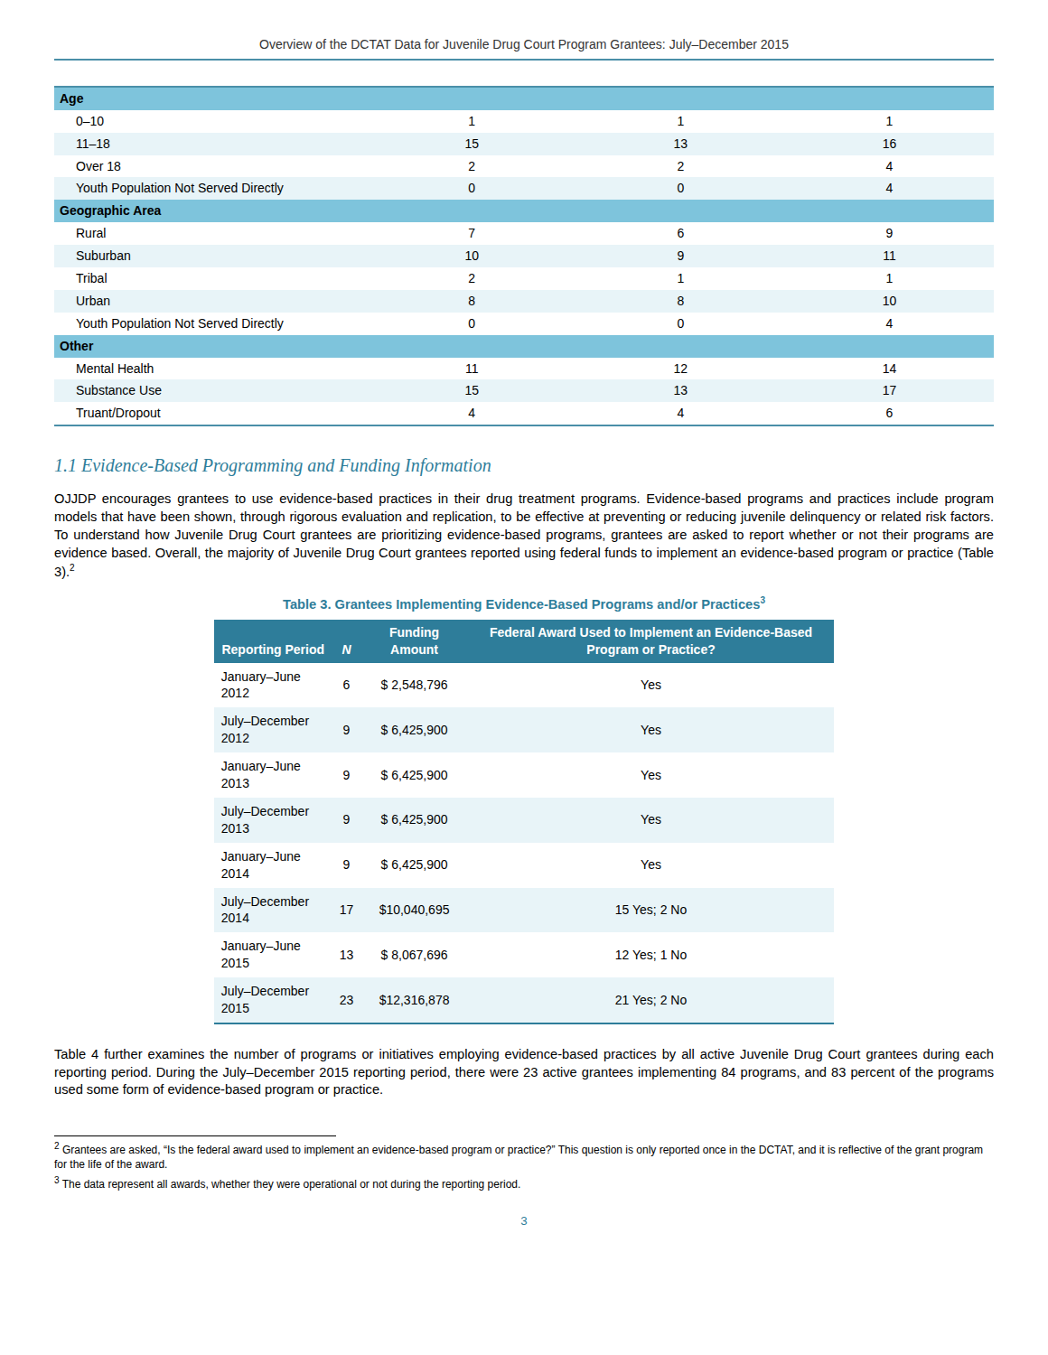Overview of the DCTAT Data for Juvenile Drug Court Program Grantees: July–December 2015
| Age |
| 0–10 | 1 | 1 | 1 |
| 11–18 | 15 | 13 | 16 |
| Over 18 | 2 | 2 | 4 |
| Youth Population Not Served Directly | 0 | 0 | 4 |
| Geographic Area |
| Rural | 7 | 6 | 9 |
| Suburban | 10 | 9 | 11 |
| Tribal | 2 | 1 | 1 |
| Urban | 8 | 8 | 10 |
| Youth Population Not Served Directly | 0 | 0 | 4 |
| Other |
| Mental Health | 11 | 12 | 14 |
| Substance Use | 15 | 13 | 17 |
| Truant/Dropout | 4 | 4 | 6 |
1.1 Evidence-Based Programming and Funding Information
OJJDP encourages grantees to use evidence-based practices in their drug treatment programs. Evidence-based programs and practices include program models that have been shown, through rigorous evaluation and replication, to be effective at preventing or reducing juvenile delinquency or related risk factors. To understand how Juvenile Drug Court grantees are prioritizing evidence-based programs, grantees are asked to report whether or not their programs are evidence based. Overall, the majority of Juvenile Drug Court grantees reported using federal funds to implement an evidence-based program or practice (Table 3).2
Table 3. Grantees Implementing Evidence-Based Programs and/or Practices3
| Reporting Period | N | Funding Amount | Federal Award Used to Implement an Evidence-Based Program or Practice? |
| --- | --- | --- | --- |
| January–June 2012 | 6 | $ 2,548,796 | Yes |
| July–December 2012 | 9 | $ 6,425,900 | Yes |
| January–June 2013 | 9 | $ 6,425,900 | Yes |
| July–December 2013 | 9 | $ 6,425,900 | Yes |
| January–June 2014 | 9 | $ 6,425,900 | Yes |
| July–December 2014 | 17 | $10,040,695 | 15 Yes; 2 No |
| January–June 2015 | 13 | $ 8,067,696 | 12 Yes; 1 No |
| July–December 2015 | 23 | $12,316,878 | 21 Yes; 2 No |
Table 4 further examines the number of programs or initiatives employing evidence-based practices by all active Juvenile Drug Court grantees during each reporting period. During the July–December 2015 reporting period, there were 23 active grantees implementing 84 programs, and 83 percent of the programs used some form of evidence-based program or practice.
2 Grantees are asked, “Is the federal award used to implement an evidence-based program or practice?” This question is only reported once in the DCTAT, and it is reflective of the grant program for the life of the award.
3 The data represent all awards, whether they were operational or not during the reporting period.
3